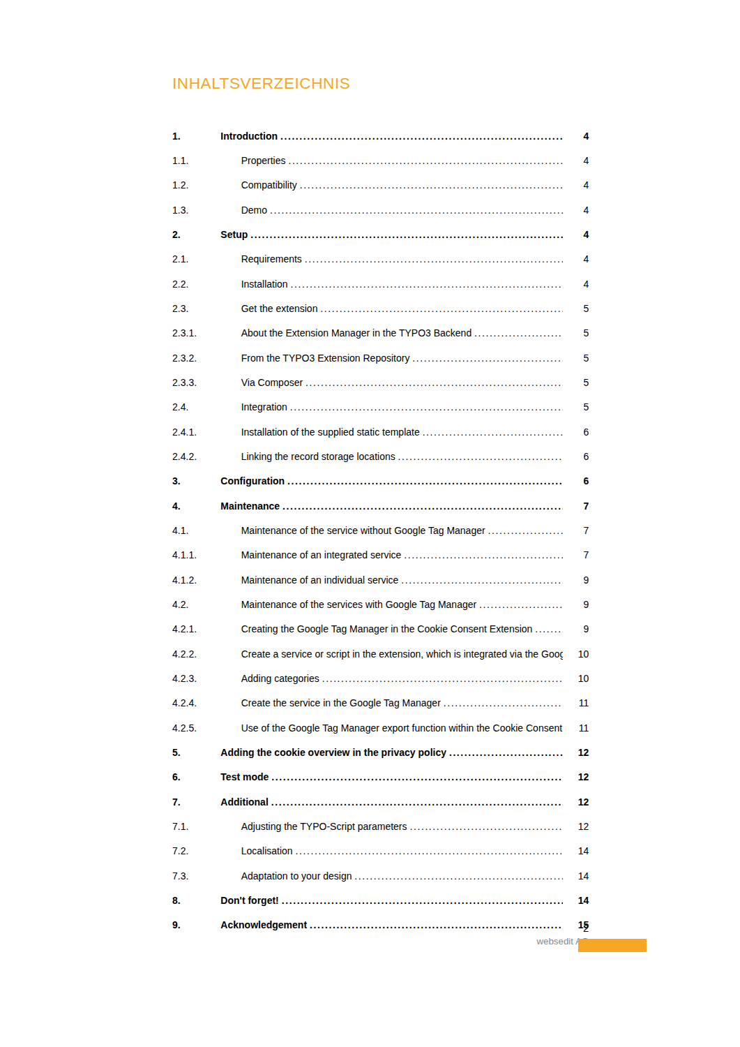INHALTSVERZEICHNIS
| 1. | Introduction ........................................................................................................................... | 4 |
| 1.1. | Properties ..................................................................................................................... | 4 |
| 1.2. | Compatibility ................................................................................................................ | 4 |
| 1.3. | Demo ........................................................................................................................... | 4 |
| 2. | Setup ..................................................................................................................................... | 4 |
| 2.1. | Requirements ............................................................................................................... | 4 |
| 2.2. | Installation .................................................................................................................... | 4 |
| 2.3. | Get the extension ......................................................................................................... | 5 |
| 2.3.1. | About the Extension Manager in the TYPO3 Backend ............................................. | 5 |
| 2.3.2. | From the TYPO3 Extension Repository ..................................................................... | 5 |
| 2.3.3. | Via Composer ............................................................................................................. | 5 |
| 2.4. | Integration .................................................................................................................... | 5 |
| 2.4.1. | Installation of the supplied static template ............................................................ | 6 |
| 2.4.2. | Linking the record storage locations ....................................................................... | 6 |
| 3. | Configuration ......................................................................................................................... | 6 |
| 4. | Maintenance ......................................................................................................................... | 7 |
| 4.1. | Maintenance of the service without Google Tag Manager ....................................... | 7 |
| 4.1.1. | Maintenance of an integrated service ..................................................................... | 7 |
| 4.1.2. | Maintenance of an individual service ...................................................................... | 9 |
| 4.2. | Maintenance of the services with Google Tag Manager ........................................... | 9 |
| 4.2.1. | Creating the Google Tag Manager in the Cookie Consent Extension ....................... | 9 |
| 4.2.2. | Create a service or script in the extension, which is integrated via the Google Tag Manager | 10 |
| 4.2.3. | Adding categories ..................................................................................................... | 10 |
| 4.2.4. | Create the service in the Google Tag Manager ....................................................... | 11 |
| 4.2.5. | Use of the Google Tag Manager export function within the Cookie Consent Extension ........ | 11 |
| 5. | Adding the cookie overview in the privacy policy ................................................................ | 12 |
| 6. | Test mode .............................................................................................................................. | 12 |
| 7. | Additional .............................................................................................................................. | 12 |
| 7.1. | Adjusting the TYPO-Script parameters .................................................................... | 12 |
| 7.2. | Localisation ................................................................................................................... | 14 |
| 7.3. | Adaptation to your design ................................................................................................. | 14 |
| 8. | Don't forget! .......................................................................................................................... | 14 |
| 9. | Acknowledgement ................................................................................................................. | 15 |
2
websedit AG